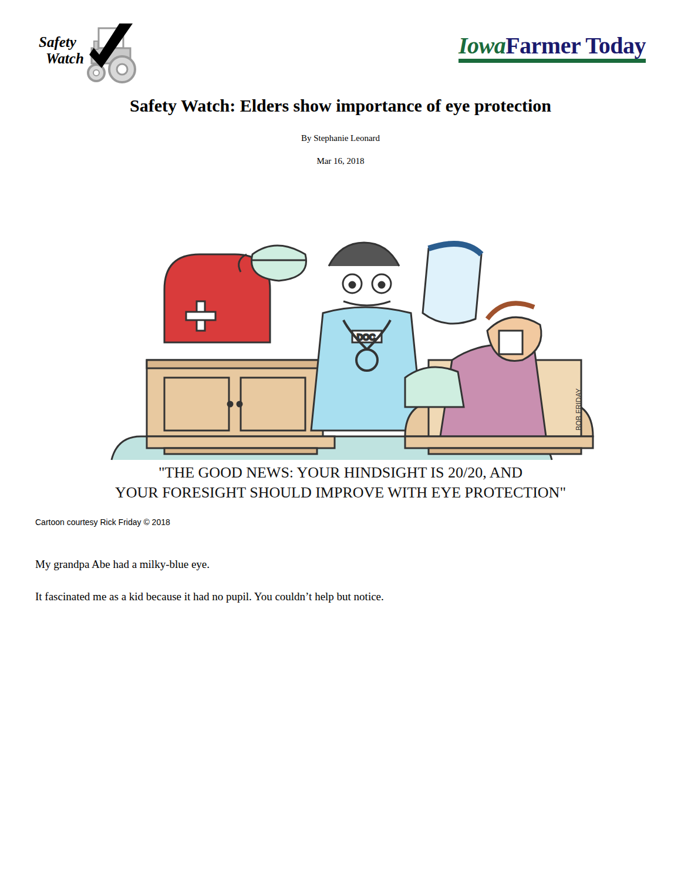Safety Watch
Iowa Farmer Today
Safety Watch: Elders show importance of eye protection
By Stephanie Leonard
Mar 16, 2018
Cartoon courtesy Rick Friday © 2018
My grandpa Abe had a milky-blue eye.
It fascinated me as a kid because it had no pupil. You couldn’t help but notice.